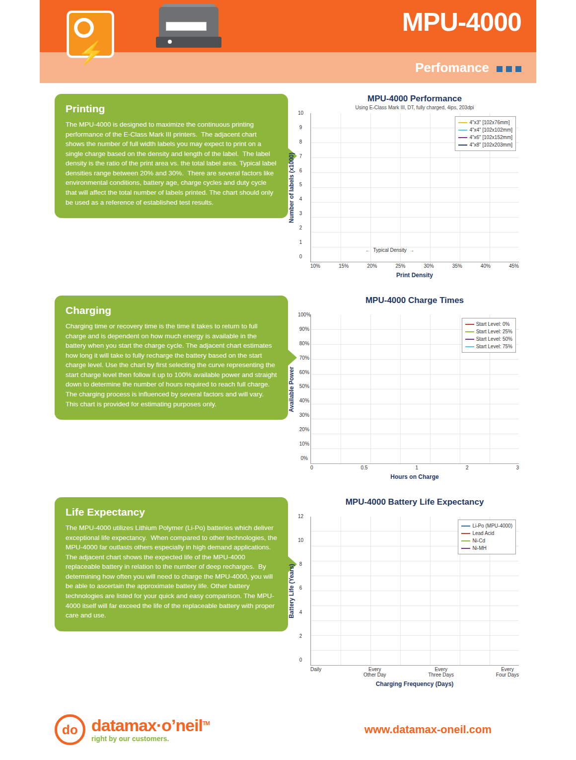MPU-4000
Perfomance
Printing
The MPU-4000 is designed to maximize the continuous printing performance of the E-Class Mark III printers. The adjacent chart shows the number of full width labels you may expect to print on a single charge based on the density and length of the label. The label density is the ratio of the print area vs. the total label area. Typical label densities range between 20% and 30%. There are several factors like environmental conditions, battery age, charge cycles and duty cycle that will affect the total number of labels printed. The chart should only be used as a reference of established test results.
MPU-4000 Performance
Using E-Class Mark III, DT, fully charged, 4ips, 203dpi
Number of labels (x1000)
109876 543210
4"x3" [102x76mm]
4"x4" [102x102mm]
4"x6" [102x152mm]
4"x8" [102x203mm]
← Typical Density →
10% 15% 20% 25% 30% 35% 40% 45%
Print Density
Charging
Charging time or recovery time is the time it takes to return to full charge and is dependent on how much energy is available in the battery when you start the charge cycle. The adjacent chart estimates how long it will take to fully recharge the battery based on the start charge level. Use the chart by first selecting the curve representing the start charge level then follow it up to 100% available power and straight down to determine the number of hours required to reach full charge. The charging process is influenced by several factors and will vary. This chart is provided for estimating purposes only.
MPU-4000 Charge Times
Available Power
100% 90% 80% 70% 60% 50% 40% 30% 20% 10% 0%
Start Level: 0%
Start Level: 25%
Start Level: 50%
Start Level: 75%
00.5123
Hours on Charge
Life Expectancy
The MPU-4000 utilizes Lithium Polymer (Li-Po) batteries which deliver exceptional life expectancy. When compared to other technologies, the MPU-4000 far outlasts others especially in high demand applications. The adjacent chart shows the expected life of the MPU-4000 replaceable battery in relation to the number of deep recharges. By determining how often you will need to charge the MPU-4000, you will be able to ascertain the approximate battery life. Other battery technologies are listed for your quick and easy comparison. The MPU-4000 itself will far exceed the life of the replaceable battery with proper care and use.
MPU-4000 Battery Life Expectancy
Battery Life (Years)
121086420
Li-Po (MPU-4000)
Lead Acid
Ni-Cd
Ni-MH
Daily Every
Other Day Every
Three Days Every
Four Days
Charging Frequency (Days)
datamax·o’neilTM
right by our customers.
www.datamax-oneil.com